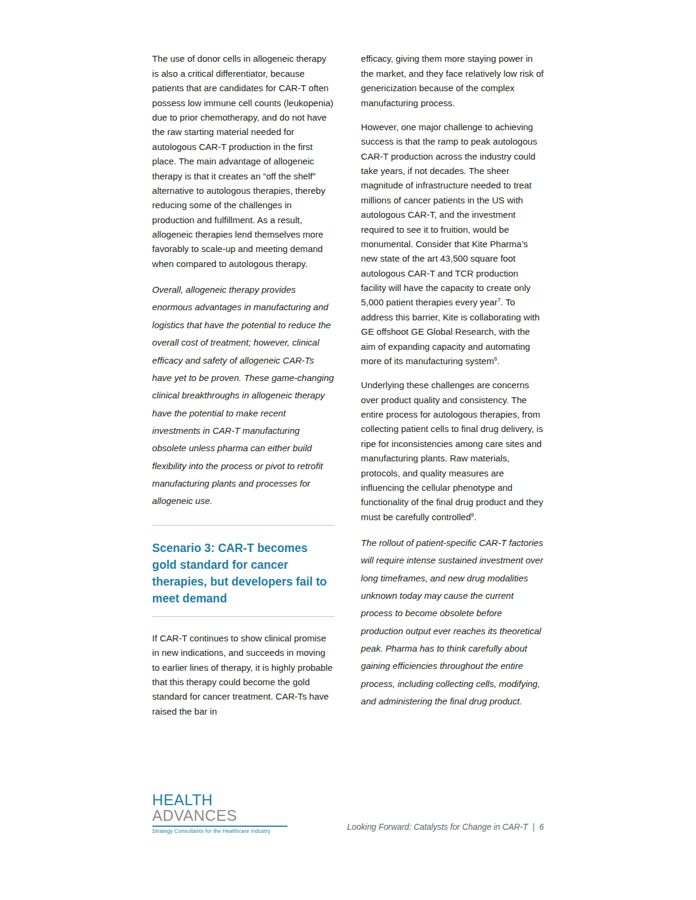The use of donor cells in allogeneic therapy is also a critical differentiator, because patients that are candidates for CAR-T often possess low immune cell counts (leukopenia) due to prior chemotherapy, and do not have the raw starting material needed for autologous CAR-T production in the first place. The main advantage of allogeneic therapy is that it creates an “off the shelf” alternative to autologous therapies, thereby reducing some of the challenges in production and fulfillment. As a result, allogeneic therapies lend themselves more favorably to scale-up and meeting demand when compared to autologous therapy.
Overall, allogeneic therapy provides enormous advantages in manufacturing and logistics that have the potential to reduce the overall cost of treatment; however, clinical efficacy and safety of allogeneic CAR-Ts have yet to be proven. These game-changing clinical breakthroughs in allogeneic therapy have the potential to make recent investments in CAR-T manufacturing obsolete unless pharma can either build flexibility into the process or pivot to retrofit manufacturing plants and processes for allogeneic use.
Scenario 3: CAR-T becomes gold standard for cancer therapies, but developers fail to meet demand
If CAR-T continues to show clinical promise in new indications, and succeeds in moving to earlier lines of therapy, it is highly probable that this therapy could become the gold standard for cancer treatment. CAR-Ts have raised the bar in
efficacy, giving them more staying power in the market, and they face relatively low risk of genericization because of the complex manufacturing process.
However, one major challenge to achieving success is that the ramp to peak autologous CAR-T production across the industry could take years, if not decades. The sheer magnitude of infrastructure needed to treat millions of cancer patients in the US with autologous CAR-T, and the investment required to see it to fruition, would be monumental. Consider that Kite Pharma’s new state of the art 43,500 square foot autologous CAR-T and TCR production facility will have the capacity to create only 5,000 patient therapies every year7. To address this barrier, Kite is collaborating with GE offshoot GE Global Research, with the aim of expanding capacity and automating more of its manufacturing system8.
Underlying these challenges are concerns over product quality and consistency. The entire process for autologous therapies, from collecting patient cells to final drug delivery, is ripe for inconsistencies among care sites and manufacturing plants. Raw materials, protocols, and quality measures are influencing the cellular phenotype and functionality of the final drug product and they must be carefully controlled9.
The rollout of patient-specific CAR-T factories will require intense sustained investment over long timeframes, and new drug modalities unknown today may cause the current process to become obsolete before production output ever reaches its theoretical peak. Pharma has to think carefully about gaining efficiencies throughout the entire process, including collecting cells, modifying, and administering the final drug product.
HEALTH
ADVANCES
Strategy Consultants for the Healthcare Industry
Looking Forward: Catalysts for Change in CAR-T | 6